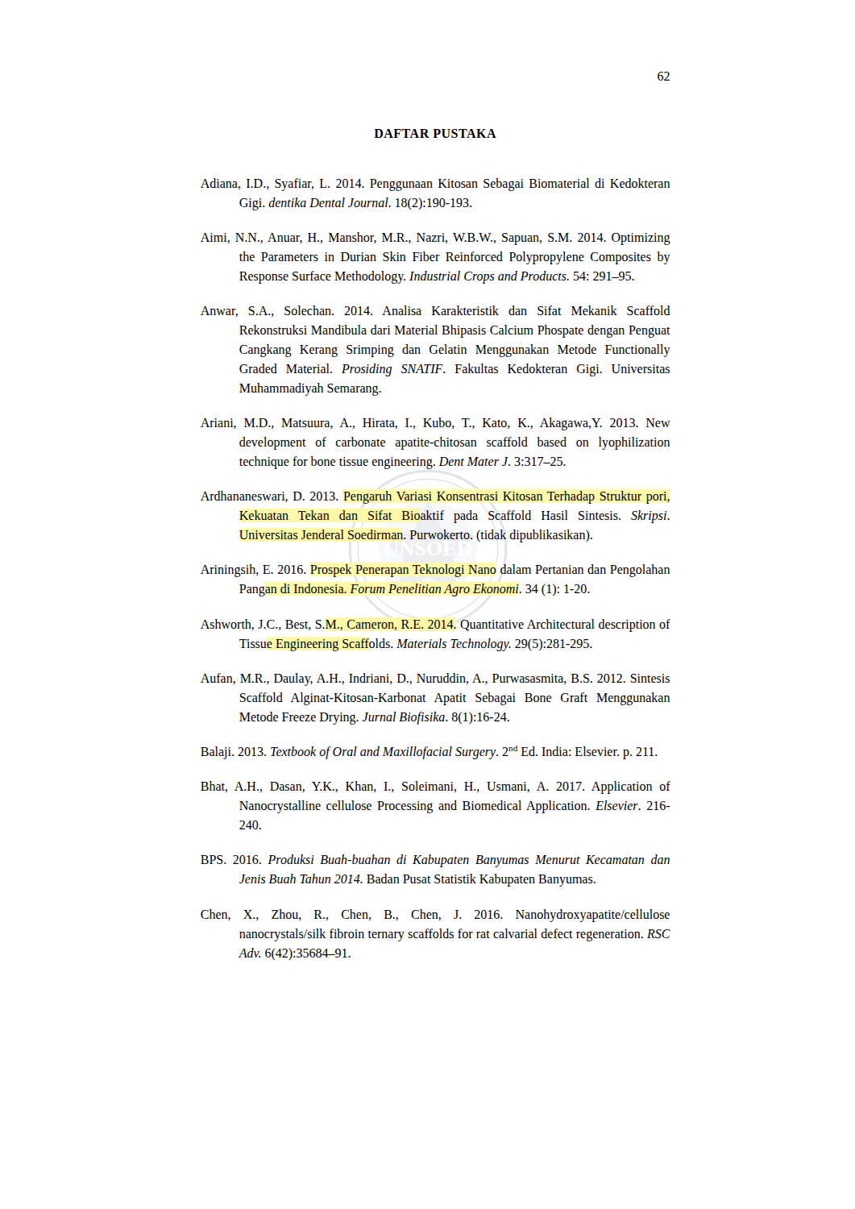62
UNSOED
DAFTAR PUSTAKA
Adiana, I.D., Syafiar, L. 2014. Penggunaan Kitosan Sebagai Biomaterial di Kedokteran Gigi. dentika Dental Journal. 18(2):190-193.
Aimi, N.N., Anuar, H., Manshor, M.R., Nazri, W.B.W., Sapuan, S.M. 2014. Optimizing the Parameters in Durian Skin Fiber Reinforced Polypropylene Composites by Response Surface Methodology. Industrial Crops and Products. 54: 291–95.
Anwar, S.A., Solechan. 2014. Analisa Karakteristik dan Sifat Mekanik Scaffold Rekonstruksi Mandibula dari Material Bhipasis Calcium Phospate dengan Penguat Cangkang Kerang Srimping dan Gelatin Menggunakan Metode Functionally Graded Material. Prosiding SNATIF. Fakultas Kedokteran Gigi. Universitas Muhammadiyah Semarang.
Ariani, M.D., Matsuura, A., Hirata, I., Kubo, T., Kato, K., Akagawa,Y. 2013. New development of carbonate apatite-chitosan scaffold based on lyophilization technique for bone tissue engineering. Dent Mater J. 3:317–25.
Ardhananeswari, D. 2013. Pengaruh Variasi Konsentrasi Kitosan Terhadap Struktur pori, Kekuatan Tekan dan Sifat Bioaktif pada Scaffold Hasil Sintesis. Skripsi. Universitas Jenderal Soedirman. Purwokerto. (tidak dipublikasikan).
Ariningsih, E. 2016. Prospek Penerapan Teknologi Nano dalam Pertanian dan Pengolahan Pangan di Indonesia. Forum Penelitian Agro Ekonomi. 34 (1): 1-20.
Ashworth, J.C., Best, S.M., Cameron, R.E. 2014. Quantitative Architectural description of Tissue Engineering Scaffolds. Materials Technology. 29(5):281-295.
Aufan, M.R., Daulay, A.H., Indriani, D., Nuruddin, A., Purwasasmita, B.S. 2012. Sintesis Scaffold Alginat-Kitosan-Karbonat Apatit Sebagai Bone Graft Menggunakan Metode Freeze Drying. Jurnal Biofisika. 8(1):16-24.
Balaji. 2013. Textbook of Oral and Maxillofacial Surgery. 2nd Ed. India: Elsevier. p. 211.
Bhat, A.H., Dasan, Y.K., Khan, I., Soleimani, H., Usmani, A. 2017. Application of Nanocrystalline cellulose Processing and Biomedical Application. Elsevier. 216-240.
BPS. 2016. Produksi Buah-buahan di Kabupaten Banyumas Menurut Kecamatan dan Jenis Buah Tahun 2014. Badan Pusat Statistik Kabupaten Banyumas.
Chen, X., Zhou, R., Chen, B., Chen, J. 2016. Nanohydroxyapatite/cellulose nanocrystals/silk fibroin ternary scaffolds for rat calvarial defect regeneration. RSC Adv. 6(42):35684–91.